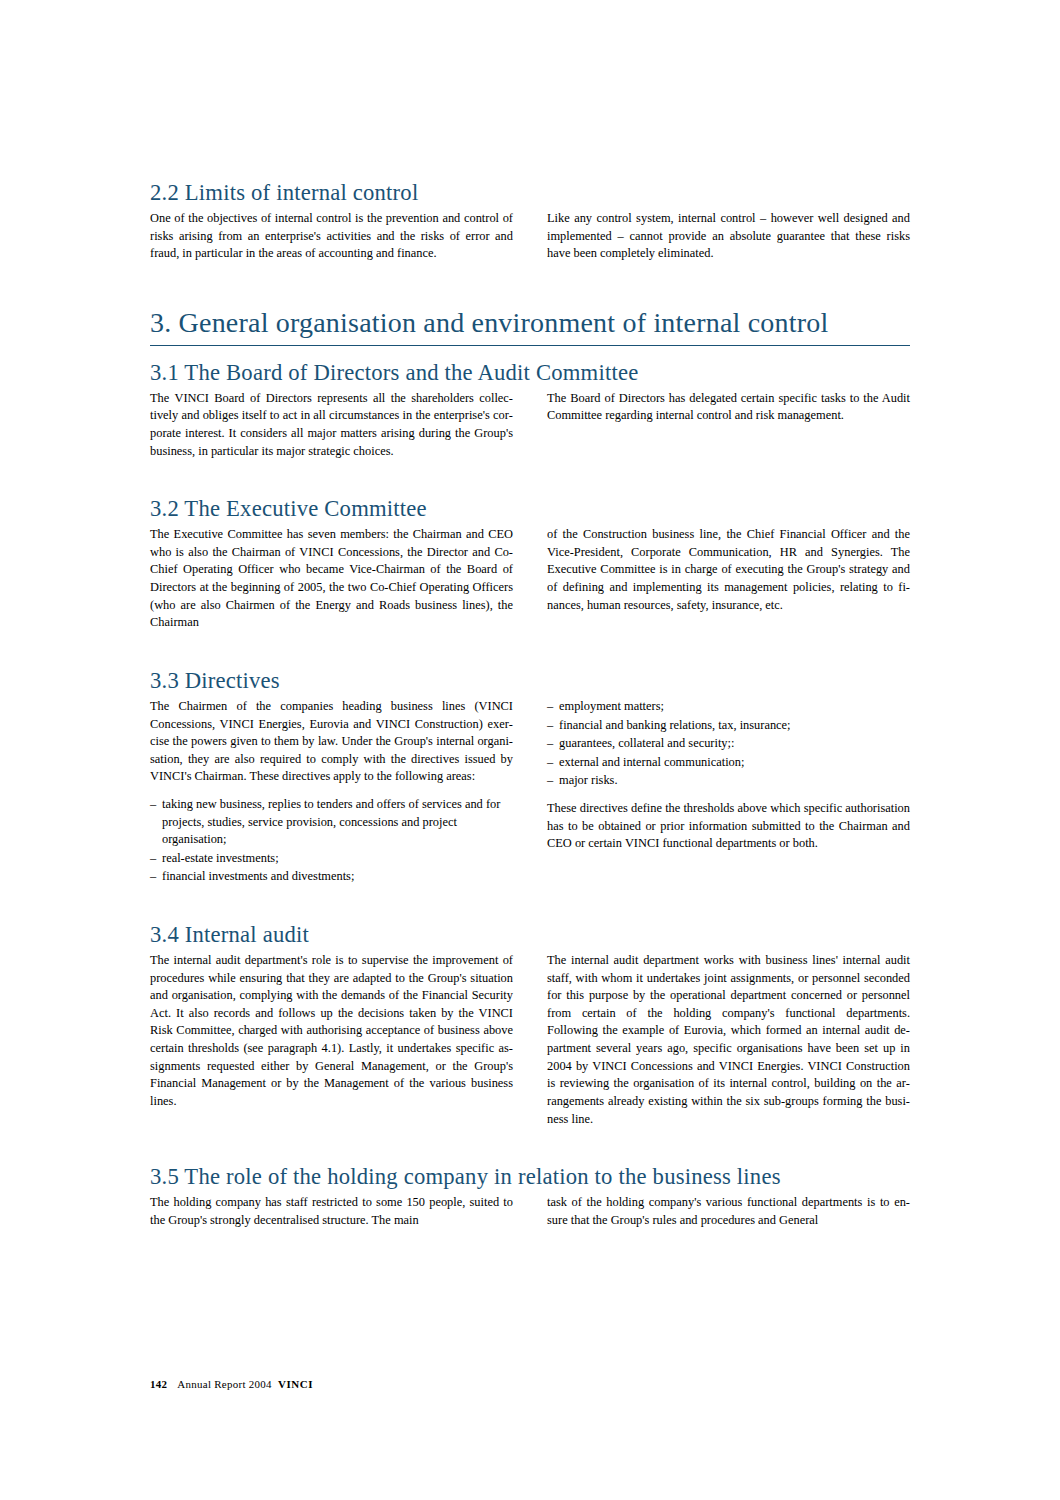2.2 Limits of internal control
One of the objectives of internal control is the prevention and control of risks arising from an enterprise's activities and the risks of error and fraud, in particular in the areas of accounting and finance.
Like any control system, internal control – however well designed and implemented – cannot provide an absolute guarantee that these risks have been completely eliminated.
3. General organisation and environment of internal control
3.1 The Board of Directors and the Audit Committee
The VINCI Board of Directors represents all the shareholders collectively and obliges itself to act in all circumstances in the enterprise's corporate interest. It considers all major matters arising during the Group's business, in particular its major strategic choices.
The Board of Directors has delegated certain specific tasks to the Audit Committee regarding internal control and risk management.
3.2 The Executive Committee
The Executive Committee has seven members: the Chairman and CEO who is also the Chairman of VINCI Concessions, the Director and Co-Chief Operating Officer who became Vice-Chairman of the Board of Directors at the beginning of 2005, the two Co-Chief Operating Officers (who are also Chairmen of the Energy and Roads business lines), the Chairman
of the Construction business line, the Chief Financial Officer and the Vice-President, Corporate Communication, HR and Synergies. The Executive Committee is in charge of executing the Group's strategy and of defining and implementing its management policies, relating to finances, human resources, safety, insurance, etc.
3.3 Directives
The Chairmen of the companies heading business lines (VINCI Concessions, VINCI Energies, Eurovia and VINCI Construction) exercise the powers given to them by law. Under the Group's internal organisation, they are also required to comply with the directives issued by VINCI's Chairman. These directives apply to the following areas:
taking new business, replies to tenders and offers of services and for projects, studies, service provision, concessions and project organisation;
real-estate investments;
financial investments and divestments;
employment matters;
financial and banking relations, tax, insurance;
guarantees, collateral and security;:
external and internal communication;
major risks.
These directives define the thresholds above which specific authorisation has to be obtained or prior information submitted to the Chairman and CEO or certain VINCI functional departments or both.
3.4 Internal audit
The internal audit department's role is to supervise the improvement of procedures while ensuring that they are adapted to the Group's situation and organisation, complying with the demands of the Financial Security Act. It also records and follows up the decisions taken by the VINCI Risk Committee, charged with authorising acceptance of business above certain thresholds (see paragraph 4.1). Lastly, it undertakes specific assignments requested either by General Management, or the Group's Financial Management or by the Management of the various business lines.
The internal audit department works with business lines' internal audit staff, with whom it undertakes joint assignments, or personnel seconded for this purpose by the operational department concerned or personnel from certain of the holding company's functional departments. Following the example of Eurovia, which formed an internal audit department several years ago, specific organisations have been set up in 2004 by VINCI Concessions and VINCI Energies. VINCI Construction is reviewing the organisation of its internal control, building on the arrangements already existing within the six sub-groups forming the business line.
3.5 The role of the holding company in relation to the business lines
The holding company has staff restricted to some 150 people, suited to the Group's strongly decentralised structure. The main
task of the holding company's various functional departments is to ensure that the Group's rules and procedures and General
142 Annual Report 2004 VINCI